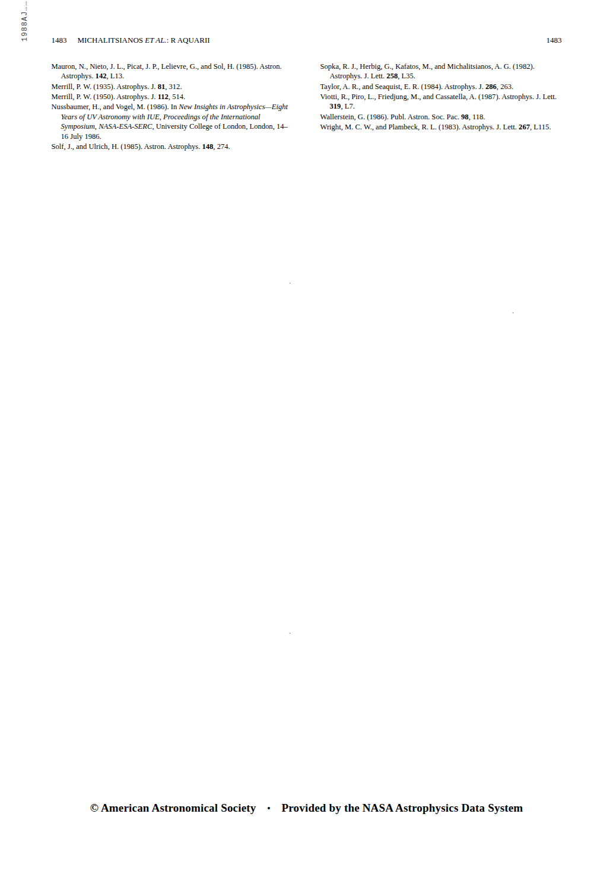1988AJ……95.1478M
1483 MICHALITSIANOS ET AL.: R AQUARII 1483
Mauron, N., Nieto, J. L., Picat, J. P., Lelievre, G., and Sol, H. (1985). Astron. Astrophys. 142, L13.
Merrill, P. W. (1935). Astrophys. J. 81, 312.
Merrill, P. W. (1950). Astrophys. J. 112, 514.
Nussbaumer, H., and Vogel, M. (1986). In New Insights in Astrophysics—Eight Years of UV Astronomy with IUE, Proceedings of the International Symposium, NASA-ESA-SERC, University College of London, London, 14–16 July 1986.
Solf, J., and Ulrich, H. (1985). Astron. Astrophys. 148, 274.
Sopka, R. J., Herbig, G., Kafatos, M., and Michalitsianos, A. G. (1982). Astrophys. J. Lett. 258, L35.
Taylor, A. R., and Seaquist, E. R. (1984). Astrophys. J. 286, 263.
Viotti, R., Piro, L., Friedjung, M., and Cassatella, A. (1987). Astrophys. J. Lett. 319, L7.
Wallerstein, G. (1986). Publ. Astron. Soc. Pac. 98, 118.
Wright, M. C. W., and Plambeck, R. L. (1983). Astrophys. J. Lett. 267, L115.
· · ·
© American Astronomical Society • Provided by the NASA Astrophysics Data System